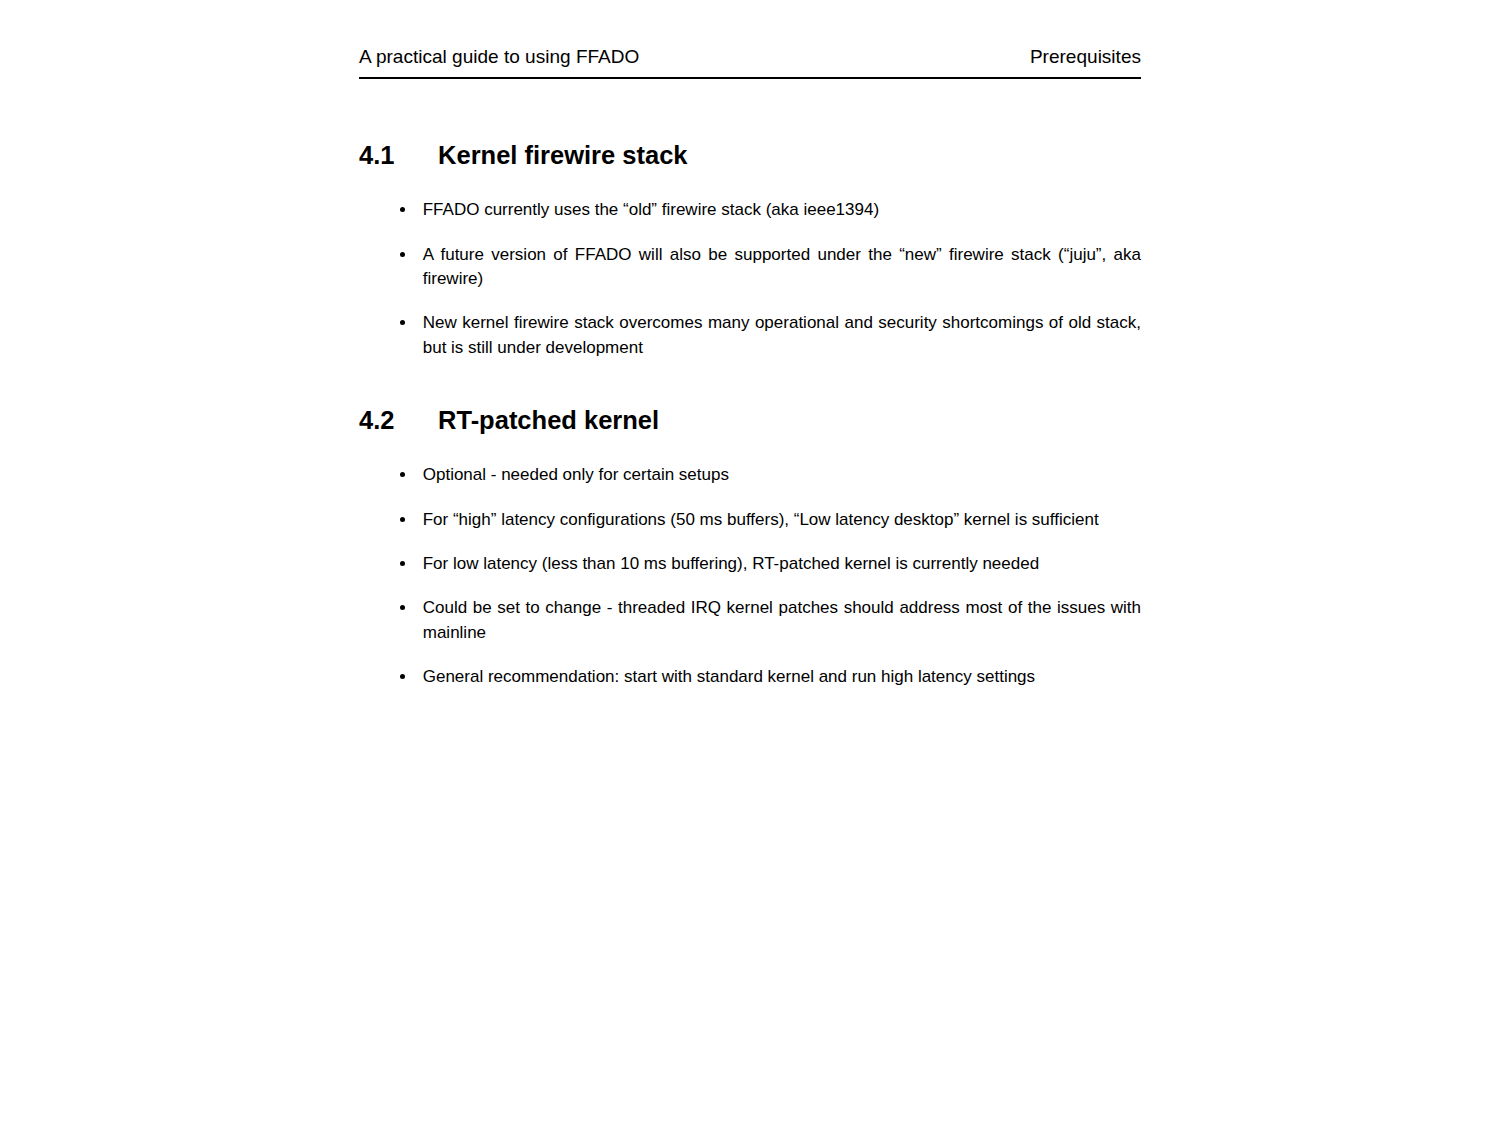A practical guide to using FFADO
Prerequisites
4.1 Kernel firewire stack
FFADO currently uses the “old” firewire stack (aka ieee1394)
A future version of FFADO will also be supported under the “new” firewire stack (“juju”, aka firewire)
New kernel firewire stack overcomes many operational and security shortcomings of old stack, but is still under development
4.2 RT-patched kernel
Optional - needed only for certain setups
For “high” latency configurations (50 ms buffers), “Low latency desktop” kernel is sufficient
For low latency (less than 10 ms buffering), RT-patched kernel is currently needed
Could be set to change - threaded IRQ kernel patches should address most of the issues with mainline
General recommendation: start with standard kernel and run high latency settings